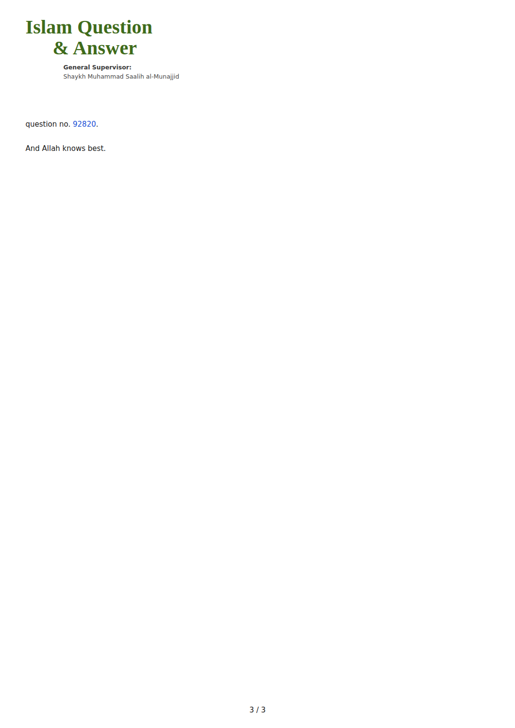Islam Question
& Answer
General Supervisor:
Shaykh Muhammad Saalih al-Munajjid
question no. 92820.
And Allah knows best.
3 / 3